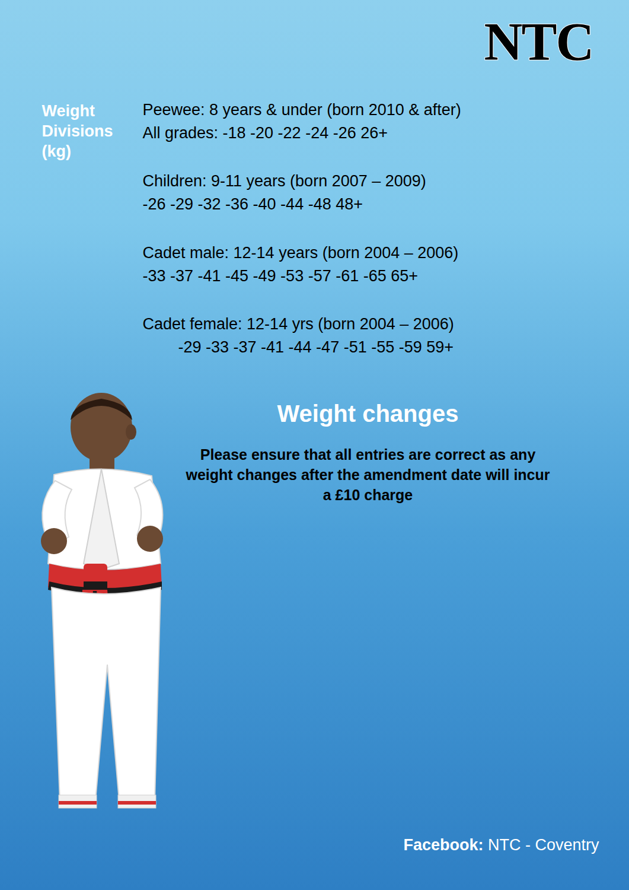NTC
Weight
Divisions
(kg)
Peewee: 8 years & under (born 2010 & after)
All grades: -18 -20 -22 -24 -26 26+
Children: 9-11 years (born 2007 – 2009)
-26 -29 -32 -36 -40 -44 -48 48+
Cadet male: 12-14 years (born 2004 – 2006)
-33 -37 -41 -45 -49 -53 -57 -61 -65 65+
Cadet female: 12-14 yrs (born 2004 – 2006)
-29 -33 -37 -41 -44 -47 -51 -55 -59 59+
Weight changes
Please ensure that all entries are correct as any weight changes after the amendment date will incur a £10 charge
Facebook: NTC - Coventry